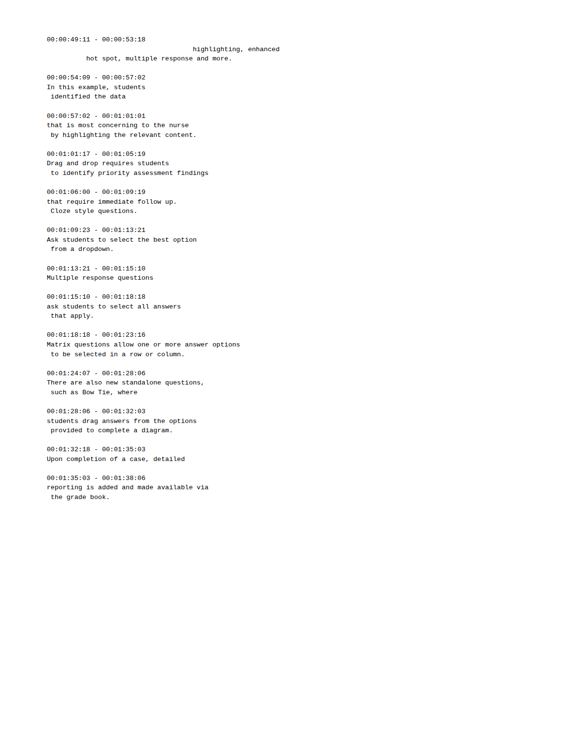00:00:49:11 - 00:00:53:18
                                     highlighting, enhanced
          hot spot, multiple response and more.

00:00:54:09 - 00:00:57:02
In this example, students
 identified the data

00:00:57:02 - 00:01:01:01
that is most concerning to the nurse
 by highlighting the relevant content.

00:01:01:17 - 00:01:05:19
Drag and drop requires students
 to identify priority assessment findings

00:01:06:00 - 00:01:09:19
that require immediate follow up.
 Cloze style questions.

00:01:09:23 - 00:01:13:21
Ask students to select the best option
 from a dropdown.

00:01:13:21 - 00:01:15:10
Multiple response questions

00:01:15:10 - 00:01:18:18
ask students to select all answers
 that apply.

00:01:18:18 - 00:01:23:16
Matrix questions allow one or more answer options
 to be selected in a row or column.

00:01:24:07 - 00:01:28:06
There are also new standalone questions,
 such as Bow Tie, where

00:01:28:06 - 00:01:32:03
students drag answers from the options
 provided to complete a diagram.

00:01:32:18 - 00:01:35:03
Upon completion of a case, detailed

00:01:35:03 - 00:01:38:06
reporting is added and made available via
 the grade book.